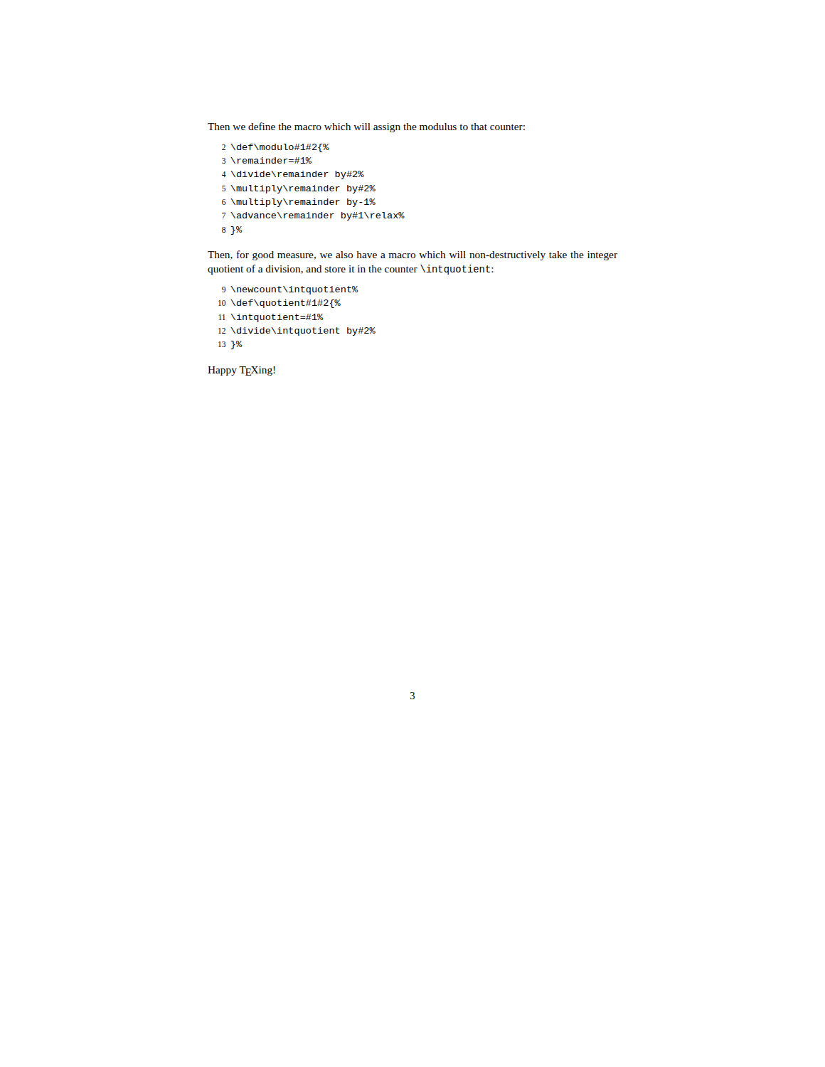Then we define the macro which will assign the modulus to that counter:
2\def\modulo#1#2{%
3\remainder=#1%
4\divide\remainder by#2%
5\multiply\remainder by#2%
6\multiply\remainder by-1%
7\advance\remainder by#1\relax%
8}%
Then, for good measure, we also have a macro which will non-destructively take the integer quotient of a division, and store it in the counter \intquotient:
9\newcount\intquotient%
10\def\quotient#1#2{%
11\intquotient=#1%
12\divide\intquotient by#2%
13}%
Happy TEXing!
3